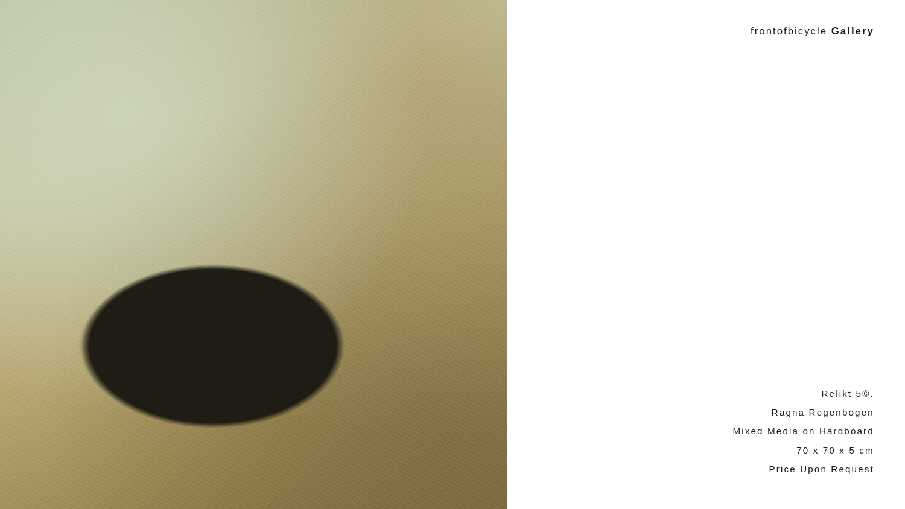frontofbicycle Gallery
Relikt 5©.
Ragna Regenbogen
Mixed Media on Hardboard
70 x 70 x 5 cm
Price Upon Request